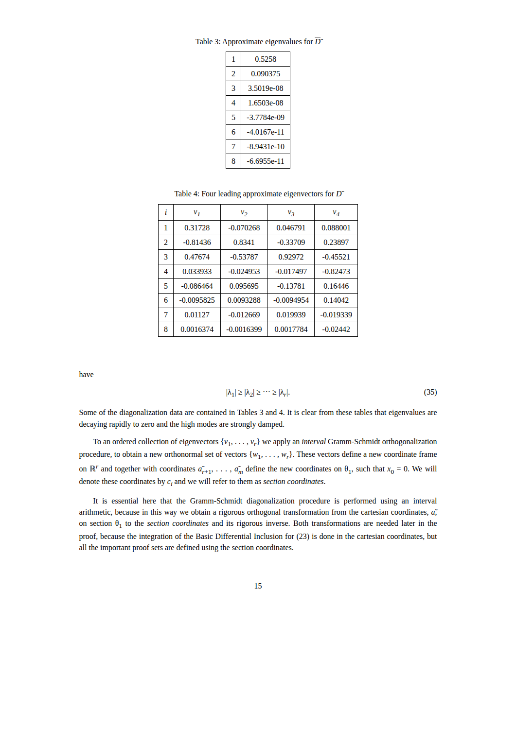Table 3: Approximate eigenvalues for D̃
| 1 | 0.5258 |
| 2 | 0.090375 |
| 3 | 3.5019e-08 |
| 4 | 1.6503e-08 |
| 5 | -3.7784e-09 |
| 6 | -4.0167e-11 |
| 7 | -8.9431e-10 |
| 8 | -6.6955e-11 |
Table 4: Four leading approximate eigenvectors for D̃
| i | v 1 | v 2 | v 3 | v 4 |
| --- | --- | --- | --- | --- |
| 1 | 0.31728 | -0.070268 | 0.046791 | 0.088001 |
| 2 | -0.81436 | 0.8341 | -0.33709 | 0.23897 |
| 3 | 0.47674 | -0.53787 | 0.92972 | -0.45521 |
| 4 | 0.033933 | -0.024953 | -0.017497 | -0.82473 |
| 5 | -0.086464 | 0.095695 | -0.13781 | 0.16446 |
| 6 | -0.0095825 | 0.0093288 | -0.0094954 | 0.14042 |
| 7 | 0.01127 | -0.012669 | 0.019939 | -0.019339 |
| 8 | 0.0016374 | -0.0016399 | 0.0017784 | -0.02442 |
have
|λ1| ≥ |λ2| ≥ ··· ≥ |λr|. (35)
Some of the diagonalization data are contained in Tables 3 and 4. It is clear from these tables that eigenvalues are decaying rapidly to zero and the high modes are strongly damped.
To an ordered collection of eigenvectors {v1, . . . , vr} we apply an interval Gramm-Schmidt orthogonalization procedure, to obtain a new orthonormal set of vectors {w1, . . . , wr}. These vectors define a new coordinate frame on ℝr and together with coordinates ãr+1, . . . , ãm define the new coordinates on θ1, such that x0 = 0. We will denote these coordinates by ci and we will refer to them as section coordinates.
It is essential here that the Gramm-Schmidt diagonalization procedure is performed using an interval arithmetic, because in this way we obtain a rigorous orthogonal transformation from the cartesian coordinates, ã, on section θ1 to the section coordinates and its rigorous inverse. Both transformations are needed later in the proof, because the integration of the Basic Differential Inclusion for (23) is done in the cartesian coordinates, but all the important proof sets are defined using the section coordinates.
15